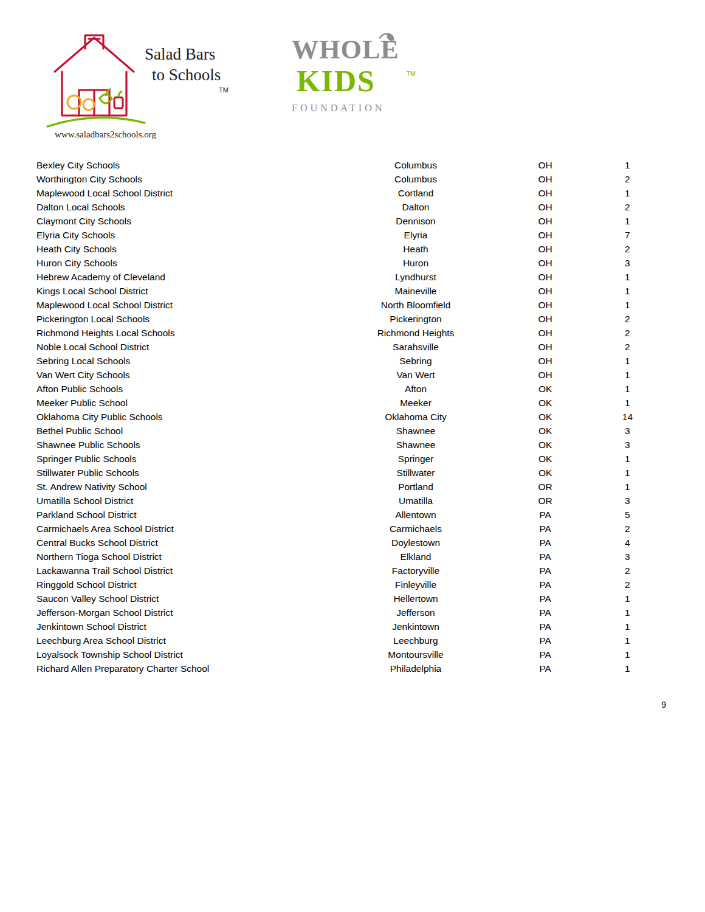Salad Bars to Schools TM www.saladbars2schools.org
WHOLE KIDS TM FOUNDATION
| Bexley City Schools | Columbus | OH | 1 |
| Worthington City Schools | Columbus | OH | 2 |
| Maplewood Local School District | Cortland | OH | 1 |
| Dalton Local Schools | Dalton | OH | 2 |
| Claymont City Schools | Dennison | OH | 1 |
| Elyria City Schools | Elyria | OH | 7 |
| Heath City Schools | Heath | OH | 2 |
| Huron City Schools | Huron | OH | 3 |
| Hebrew Academy of Cleveland | Lyndhurst | OH | 1 |
| Kings Local School District | Maineville | OH | 1 |
| Maplewood Local School District | North Bloomfield | OH | 1 |
| Pickerington Local Schools | Pickerington | OH | 2 |
| Richmond Heights Local Schools | Richmond Heights | OH | 2 |
| Noble Local School District | Sarahsville | OH | 2 |
| Sebring Local Schools | Sebring | OH | 1 |
| Van Wert City Schools | Van Wert | OH | 1 |
| Afton Public Schools | Afton | OK | 1 |
| Meeker Public School | Meeker | OK | 1 |
| Oklahoma City Public Schools | Oklahoma City | OK | 14 |
| Bethel Public School | Shawnee | OK | 3 |
| Shawnee Public Schools | Shawnee | OK | 3 |
| Springer Public Schools | Springer | OK | 1 |
| Stillwater Public Schools | Stillwater | OK | 1 |
| St. Andrew Nativity School | Portland | OR | 1 |
| Umatilla School District | Umatilla | OR | 3 |
| Parkland School District | Allentown | PA | 5 |
| Carmichaels Area School District | Carmichaels | PA | 2 |
| Central Bucks School District | Doylestown | PA | 4 |
| Northern Tioga School District | Elkland | PA | 3 |
| Lackawanna Trail School District | Factoryville | PA | 2 |
| Ringgold School District | Finleyville | PA | 2 |
| Saucon Valley School District | Hellertown | PA | 1 |
| Jefferson-Morgan School District | Jefferson | PA | 1 |
| Jenkintown School District | Jenkintown | PA | 1 |
| Leechburg Area School District | Leechburg | PA | 1 |
| Loyalsock Township School District | Montoursville | PA | 1 |
| Richard Allen Preparatory Charter School | Philadelphia | PA | 1 |
9